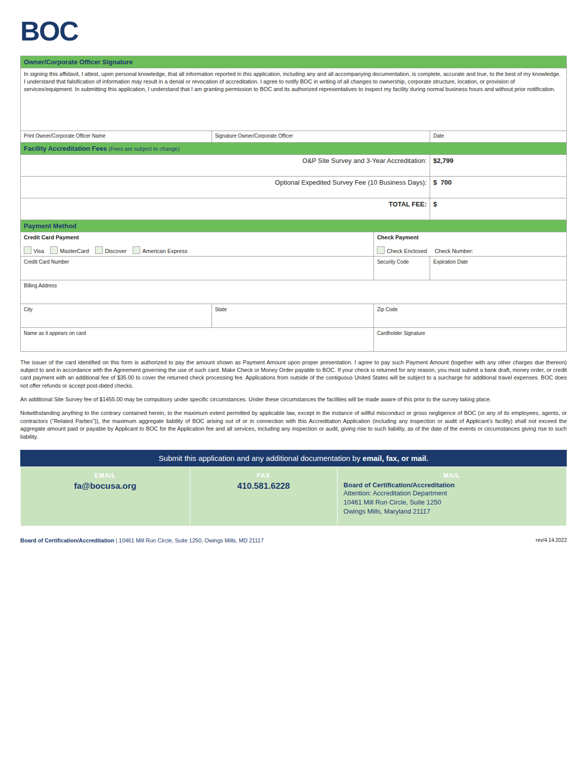BOC
| Owner/Corporate Officer Signature |
| In signing this affidavit, I attest, upon personal knowledge, that all information reported in this application, including any and all accompanying documentation, is complete, accurate and true, to the best of my knowledge. I understand that falsification of information may result in a denial or revocation of accreditation. I agree to notify BOC in writing of all changes to ownership, corporate structure, location, or provision of services/equipment. In submitting this application, I understand that I am granting permission to BOC and its authorized representatives to inspect my facility during normal business hours and without prior notification. |
| Print Owner/Corporate Officer Name | Signature Owner/Corporate Officer | Date |
| Facility Accreditation Fees (Fees are subject to change) |
| O&P Site Survey and 3-Year Accreditation: | $2,799 |
| Optional Expedited Survey Fee (10 Business Days): | $ 700 |
| TOTAL FEE: | $ |
| Payment Method |
| Credit Card Payment Visa MasterCard Discover American Express | Check Payment Check Enclosed Check Number: |
| Credit Card Number | Security Code | Expiration Date |
| Billing Address |
| City | State | Zip Code |
| Name as it appears on card | Cardholder Signature |
The issuer of the card identified on this form is authorized to pay the amount shown as Payment Amount upon proper presentation. I agree to pay such Payment Amount (together with any other charges due thereon) subject to and in accordance with the Agreement governing the use of such card. Make Check or Money Order payable to BOC. If your check is returned for any reason, you must submit a bank draft, money order, or credit card payment with an additional fee of $35.00 to cover the returned check processing fee. Applications from outside of the contiguous United States will be subject to a surcharge for additional travel expenses. BOC does not offer refunds or accept post-dated checks.
An additional Site Survey fee of $1455.00 may be compulsory under specific circumstances. Under these circumstances the facilities will be made aware of this prior to the survey taking place.
Notwithstanding anything to the contrary contained herein, to the maximum extent permitted by applicable law, except in the instance of willful misconduct or gross negligence of BOC (or any of its employees, agents, or contractors (“Related Parties”)), the maximum aggregate liability of BOC arising out of or in connection with this Accreditation Application (including any inspection or audit of Applicant’s facility) shall not exceed the aggregate amount paid or payable by Applicant to BOC for the Application fee and all services, including any inspection or audit, giving rise to such liability, as of the date of the events or circumstances giving rise to such liability.
Submit this application and any additional documentation by email, fax, or mail.
| EMAIL fa@bocusa.org | FAX 410.581.6228 | MAIL Board of Certification/Accreditation Attention: Accreditation Department 10461 Mill Run Circle, Suite 1250 Owings Mills, Maryland 21117 |
rev/4.14.2022 Board of Certification/Accreditation | 10461 Mill Run Circle, Suite 1250, Owings Mills, MD 21117